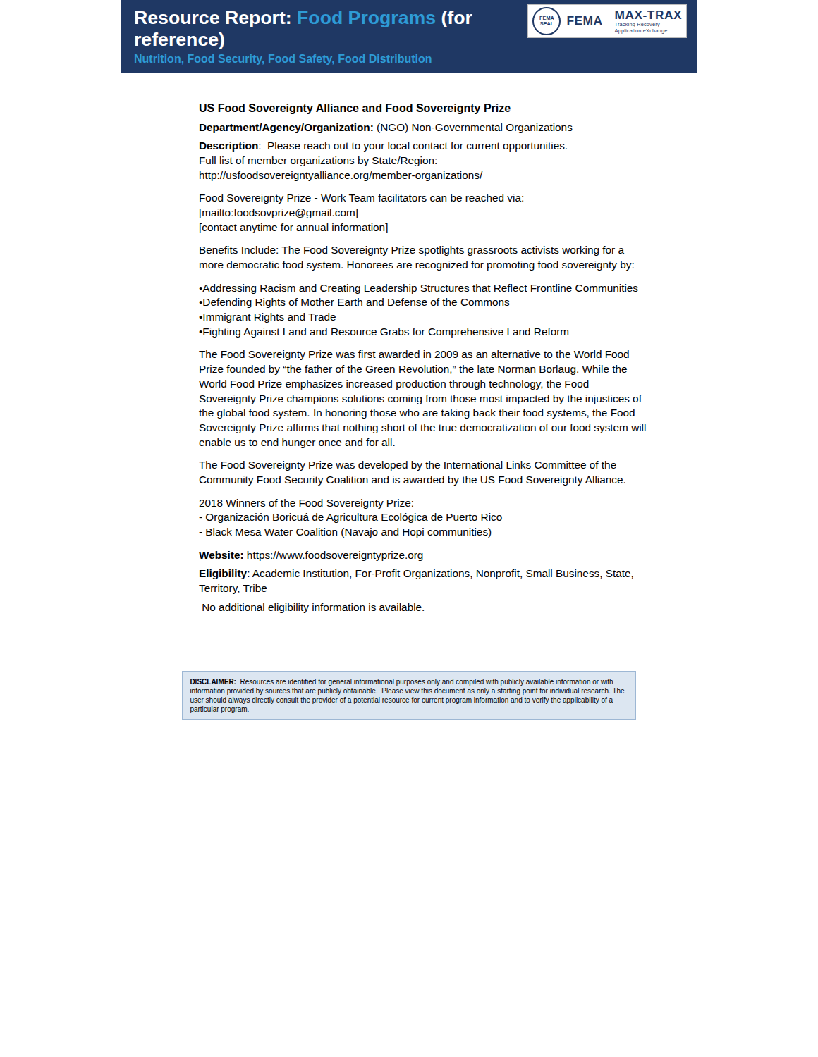FEMA
SEAL
FEMA
MAX-TRAX
Tracking Recovery
Application eXchange
Resource Report: Food Programs (for reference)
Nutrition, Food Security, Food Safety, Food Distribution
US Food Sovereignty Alliance and Food Sovereignty Prize
Department/Agency/Organization: (NGO) Non-Governmental Organizations
Description: Please reach out to your local contact for current opportunities.
Full list of member organizations by State/Region:
http://usfoodsovereigntyalliance.org/member-organizations/
Food Sovereignty Prize - Work Team facilitators can be reached via: [mailto:foodsovprize@gmail.com]
[contact anytime for annual information]
Benefits Include: The Food Sovereignty Prize spotlights grassroots activists working for a more democratic food system. Honorees are recognized for promoting food sovereignty by:
•Addressing Racism and Creating Leadership Structures that Reflect Frontline Communities
•Defending Rights of Mother Earth and Defense of the Commons
•Immigrant Rights and Trade
•Fighting Against Land and Resource Grabs for Comprehensive Land Reform
The Food Sovereignty Prize was first awarded in 2009 as an alternative to the World Food Prize founded by “the father of the Green Revolution,” the late Norman Borlaug. While the World Food Prize emphasizes increased production through technology, the Food Sovereignty Prize champions solutions coming from those most impacted by the injustices of the global food system. In honoring those who are taking back their food systems, the Food Sovereignty Prize affirms that nothing short of the true democratization of our food system will enable us to end hunger once and for all.
The Food Sovereignty Prize was developed by the International Links Committee of the Community Food Security Coalition and is awarded by the US Food Sovereignty Alliance.
2018 Winners of the Food Sovereignty Prize:
- Organización Boricuá de Agricultura Ecológica de Puerto Rico
- Black Mesa Water Coalition (Navajo and Hopi communities)
Website: https://www.foodsovereigntyprize.org
Eligibility: Academic Institution, For-Profit Organizations, Nonprofit, Small Business, State, Territory, Tribe
No additional eligibility information is available.
DISCLAIMER: Resources are identified for general informational purposes only and compiled with publicly available information or with information provided by sources that are publicly obtainable. Please view this document as only a starting point for individual research. The user should always directly consult the provider of a potential resource for current program information and to verify the applicability of a particular program.